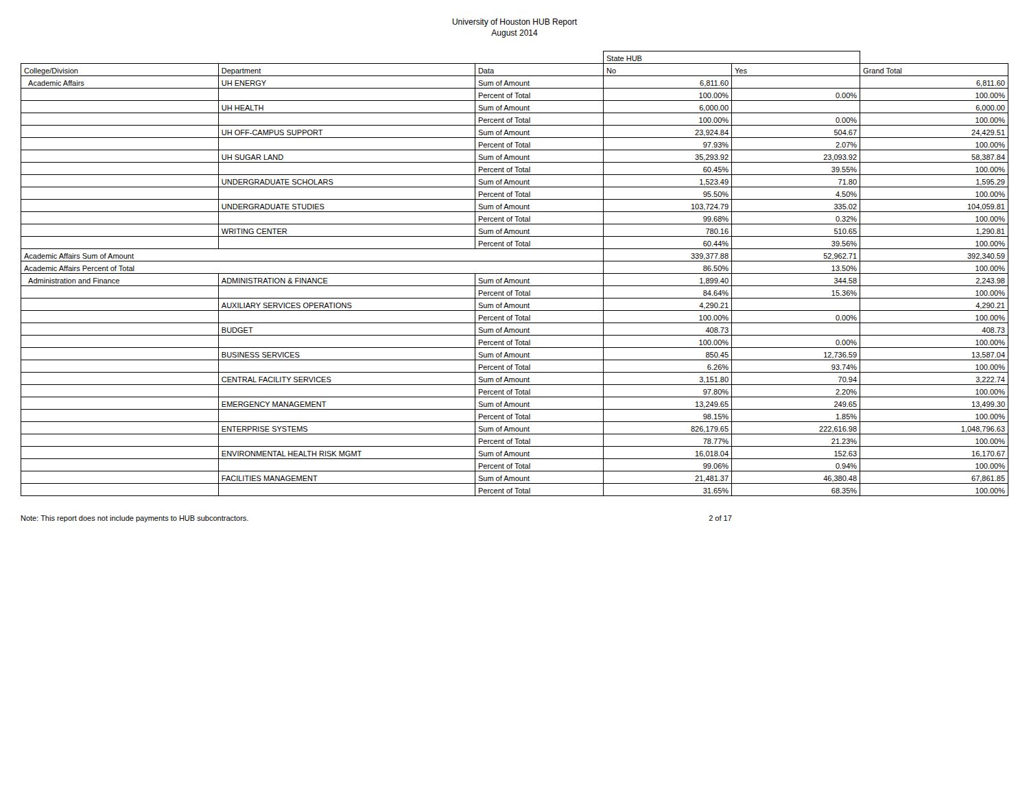University of Houston HUB Report
August 2014
| | | | State HUB | |
| College/Division | Department | Data | No | Yes | Grand Total |
| Academic Affairs | UH ENERGY | Sum of Amount | 6,811.60 | | 6,811.60 |
| | | Percent of Total | 100.00% | 0.00% | 100.00% |
| | UH HEALTH | Sum of Amount | 6,000.00 | | 6,000.00 |
| | | Percent of Total | 100.00% | 0.00% | 100.00% |
| | UH OFF-CAMPUS SUPPORT | Sum of Amount | 23,924.84 | 504.67 | 24,429.51 |
| | | Percent of Total | 97.93% | 2.07% | 100.00% |
| | UH SUGAR LAND | Sum of Amount | 35,293.92 | 23,093.92 | 58,387.84 |
| | | Percent of Total | 60.45% | 39.55% | 100.00% |
| | UNDERGRADUATE SCHOLARS | Sum of Amount | 1,523.49 | 71.80 | 1,595.29 |
| | | Percent of Total | 95.50% | 4.50% | 100.00% |
| | UNDERGRADUATE STUDIES | Sum of Amount | 103,724.79 | 335.02 | 104,059.81 |
| | | Percent of Total | 99.68% | 0.32% | 100.00% |
| | WRITING CENTER | Sum of Amount | 780.16 | 510.65 | 1,290.81 |
| | | Percent of Total | 60.44% | 39.56% | 100.00% |
| Academic Affairs Sum of Amount | 339,377.88 | 52,962.71 | 392,340.59 |
| Academic Affairs Percent of Total | 86.50% | 13.50% | 100.00% |
| Administration and Finance | ADMINISTRATION & FINANCE | Sum of Amount | 1,899.40 | 344.58 | 2,243.98 |
| | | Percent of Total | 84.64% | 15.36% | 100.00% |
| | AUXILIARY SERVICES OPERATIONS | Sum of Amount | 4,290.21 | | 4,290.21 |
| | | Percent of Total | 100.00% | 0.00% | 100.00% |
| | BUDGET | Sum of Amount | 408.73 | | 408.73 |
| | | Percent of Total | 100.00% | 0.00% | 100.00% |
| | BUSINESS SERVICES | Sum of Amount | 850.45 | 12,736.59 | 13,587.04 |
| | | Percent of Total | 6.26% | 93.74% | 100.00% |
| | CENTRAL FACILITY SERVICES | Sum of Amount | 3,151.80 | 70.94 | 3,222.74 |
| | | Percent of Total | 97.80% | 2.20% | 100.00% |
| | EMERGENCY MANAGEMENT | Sum of Amount | 13,249.65 | 249.65 | 13,499.30 |
| | | Percent of Total | 98.15% | 1.85% | 100.00% |
| | ENTERPRISE SYSTEMS | Sum of Amount | 826,179.65 | 222,616.98 | 1,048,796.63 |
| | | Percent of Total | 78.77% | 21.23% | 100.00% |
| | ENVIRONMENTAL HEALTH RISK MGMT | Sum of Amount | 16,018.04 | 152.63 | 16,170.67 |
| | | Percent of Total | 99.06% | 0.94% | 100.00% |
| | FACILITIES MANAGEMENT | Sum of Amount | 21,481.37 | 46,380.48 | 67,861.85 |
| | | Percent of Total | 31.65% | 68.35% | 100.00% |
Note: This report does not include payments to HUB subcontractors.
2 of 17